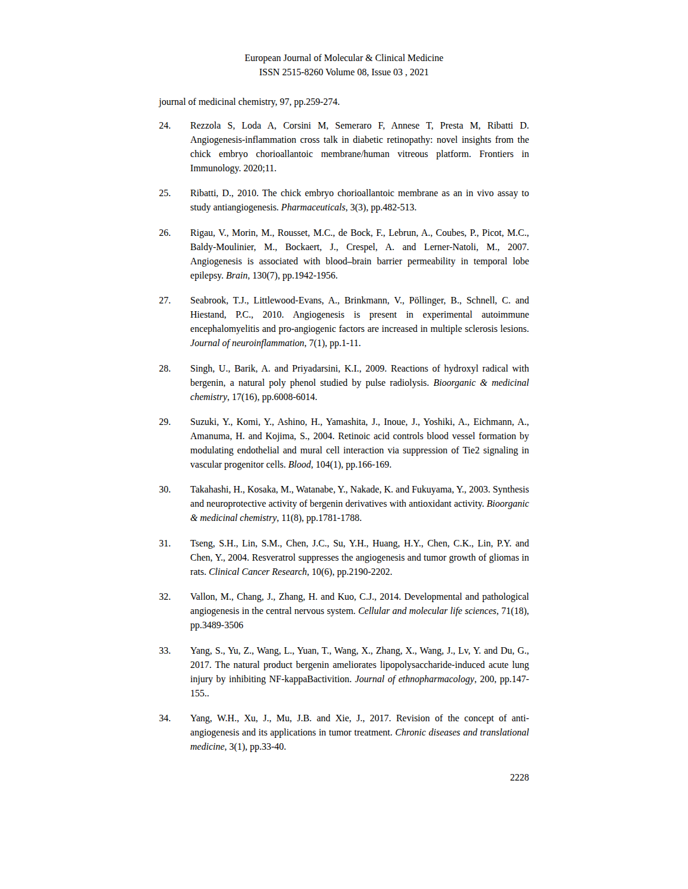European Journal of Molecular & Clinical Medicine ISSN 2515-8260 Volume 08, Issue 03 , 2021
journal of medicinal chemistry, 97, pp.259-274.
24. Rezzola S, Loda A, Corsini M, Semeraro F, Annese T, Presta M, Ribatti D. Angiogenesis-inflammation cross talk in diabetic retinopathy: novel insights from the chick embryo chorioallantoic membrane/human vitreous platform. Frontiers in Immunology. 2020;11.
25. Ribatti, D., 2010. The chick embryo chorioallantoic membrane as an in vivo assay to study antiangiogenesis. Pharmaceuticals, 3(3), pp.482-513.
26. Rigau, V., Morin, M., Rousset, M.C., de Bock, F., Lebrun, A., Coubes, P., Picot, M.C., Baldy-Moulinier, M., Bockaert, J., Crespel, A. and Lerner-Natoli, M., 2007. Angiogenesis is associated with blood–brain barrier permeability in temporal lobe epilepsy. Brain, 130(7), pp.1942-1956.
27. Seabrook, T.J., Littlewood-Evans, A., Brinkmann, V., Pöllinger, B., Schnell, C. and Hiestand, P.C., 2010. Angiogenesis is present in experimental autoimmune encephalomyelitis and pro-angiogenic factors are increased in multiple sclerosis lesions. Journal of neuroinflammation, 7(1), pp.1-11.
28. Singh, U., Barik, A. and Priyadarsini, K.I., 2009. Reactions of hydroxyl radical with bergenin, a natural poly phenol studied by pulse radiolysis. Bioorganic & medicinal chemistry, 17(16), pp.6008-6014.
29. Suzuki, Y., Komi, Y., Ashino, H., Yamashita, J., Inoue, J., Yoshiki, A., Eichmann, A., Amanuma, H. and Kojima, S., 2004. Retinoic acid controls blood vessel formation by modulating endothelial and mural cell interaction via suppression of Tie2 signaling in vascular progenitor cells. Blood, 104(1), pp.166-169.
30. Takahashi, H., Kosaka, M., Watanabe, Y., Nakade, K. and Fukuyama, Y., 2003. Synthesis and neuroprotective activity of bergenin derivatives with antioxidant activity. Bioorganic & medicinal chemistry, 11(8), pp.1781-1788.
31. Tseng, S.H., Lin, S.M., Chen, J.C., Su, Y.H., Huang, H.Y., Chen, C.K., Lin, P.Y. and Chen, Y., 2004. Resveratrol suppresses the angiogenesis and tumor growth of gliomas in rats. Clinical Cancer Research, 10(6), pp.2190-2202.
32. Vallon, M., Chang, J., Zhang, H. and Kuo, C.J., 2014. Developmental and pathological angiogenesis in the central nervous system. Cellular and molecular life sciences, 71(18), pp.3489-3506
33. Yang, S., Yu, Z., Wang, L., Yuan, T., Wang, X., Zhang, X., Wang, J., Lv, Y. and Du, G., 2017. The natural product bergenin ameliorates lipopolysaccharide-induced acute lung injury by inhibiting NF-kappaBactivition. Journal of ethnopharmacology, 200, pp.147-155..
34. Yang, W.H., Xu, J., Mu, J.B. and Xie, J., 2017. Revision of the concept of anti-angiogenesis and its applications in tumor treatment. Chronic diseases and translational medicine, 3(1), pp.33-40.
2228